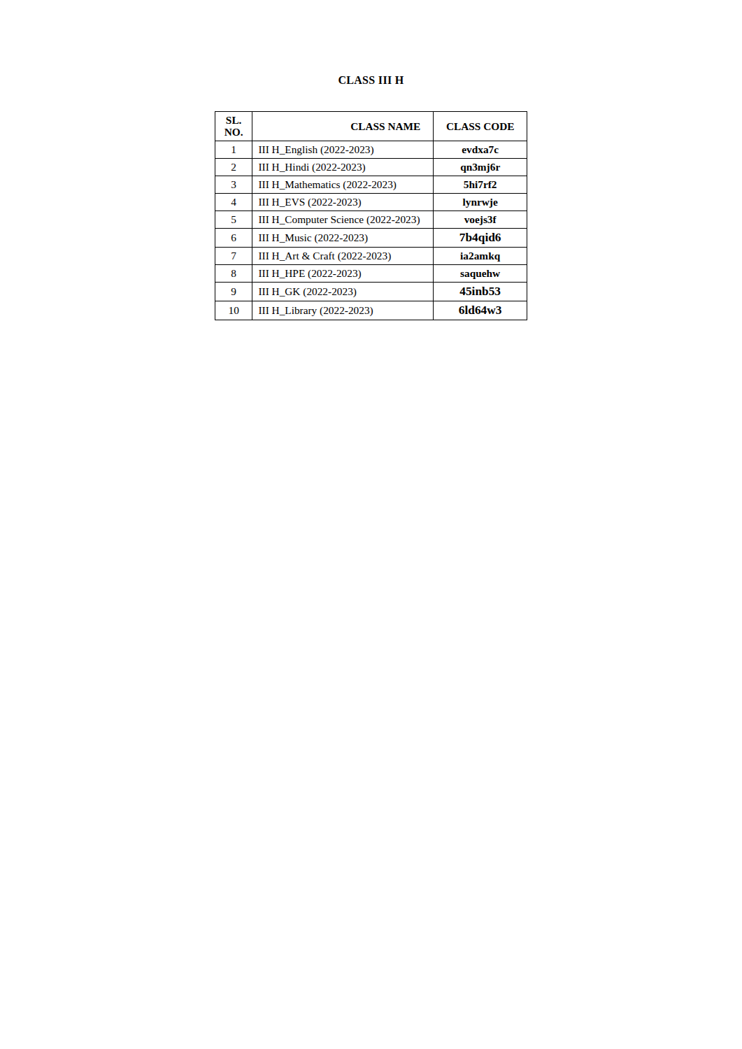CLASS III H
| SL. NO. | CLASS NAME | CLASS CODE |
| --- | --- | --- |
| 1 | III H_English (2022-2023) | evdxa7c |
| 2 | III H_Hindi (2022-2023) | qn3mj6r |
| 3 | III H_Mathematics (2022-2023) | 5hi7rf2 |
| 4 | III H_EVS (2022-2023) | lynrwje |
| 5 | III H_Computer Science (2022-2023) | voejs3f |
| 6 | III H_Music (2022-2023) | 7b4qid6 |
| 7 | III H_Art & Craft (2022-2023) | ia2amkq |
| 8 | III H_HPE (2022-2023) | saquehw |
| 9 | III H_GK (2022-2023) | 45inb53 |
| 10 | III H_Library (2022-2023) | 6ld64w3 |